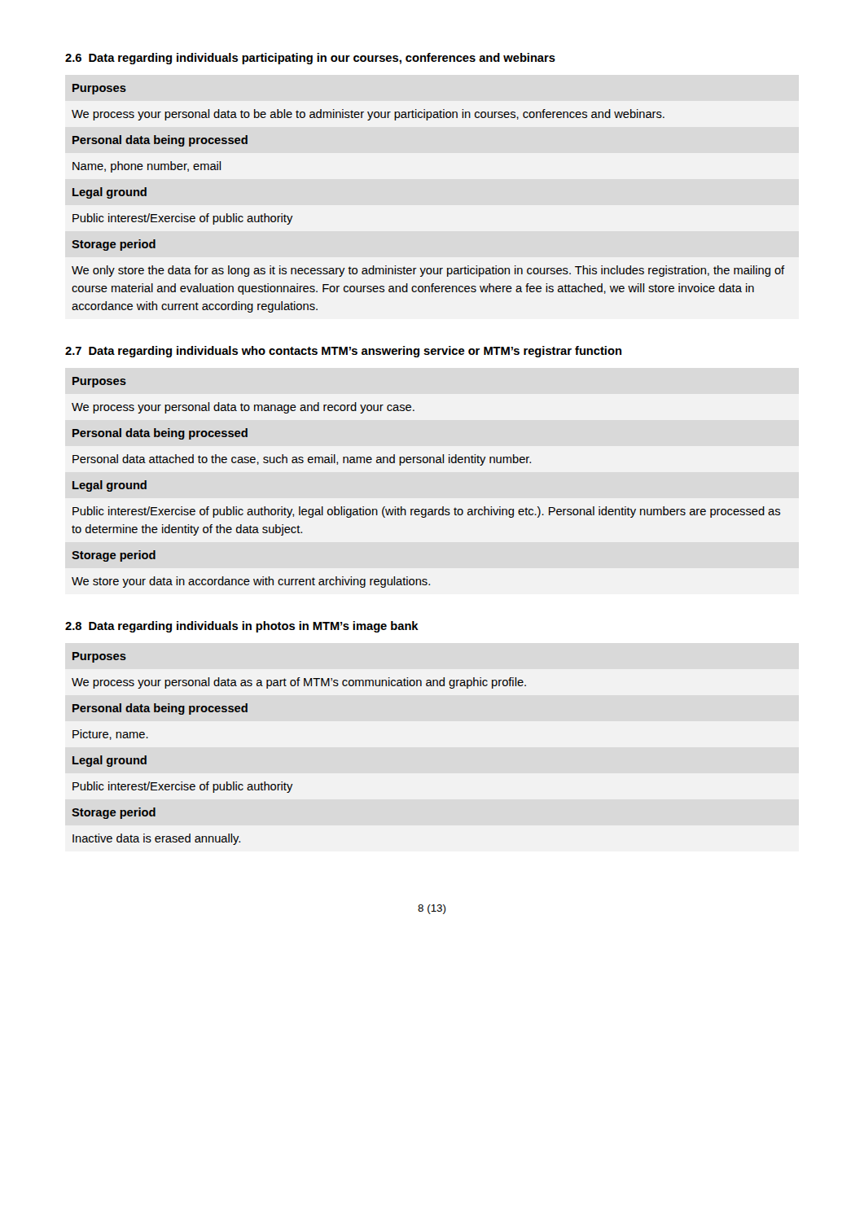2.6 Data regarding individuals participating in our courses, conferences and webinars
| Purposes |
| We process your personal data to be able to administer your participation in courses, conferences and webinars. |
| Personal data being processed |
| Name, phone number, email |
| Legal ground |
| Public interest/Exercise of public authority |
| Storage period |
| We only store the data for as long as it is necessary to administer your participation in courses. This includes registration, the mailing of course material and evaluation questionnaires. For courses and conferences where a fee is attached, we will store invoice data in accordance with current according regulations. |
2.7 Data regarding individuals who contacts MTM’s answering service or MTM’s registrar function
| Purposes |
| We process your personal data to manage and record your case. |
| Personal data being processed |
| Personal data attached to the case, such as email, name and personal identity number. |
| Legal ground |
| Public interest/Exercise of public authority, legal obligation (with regards to archiving etc.). Personal identity numbers are processed as to determine the identity of the data subject. |
| Storage period |
| We store your data in accordance with current archiving regulations. |
2.8 Data regarding individuals in photos in MTM’s image bank
| Purposes |
| We process your personal data as a part of MTM’s communication and graphic profile. |
| Personal data being processed |
| Picture, name. |
| Legal ground |
| Public interest/Exercise of public authority |
| Storage period |
| Inactive data is erased annually. |
8 (13)